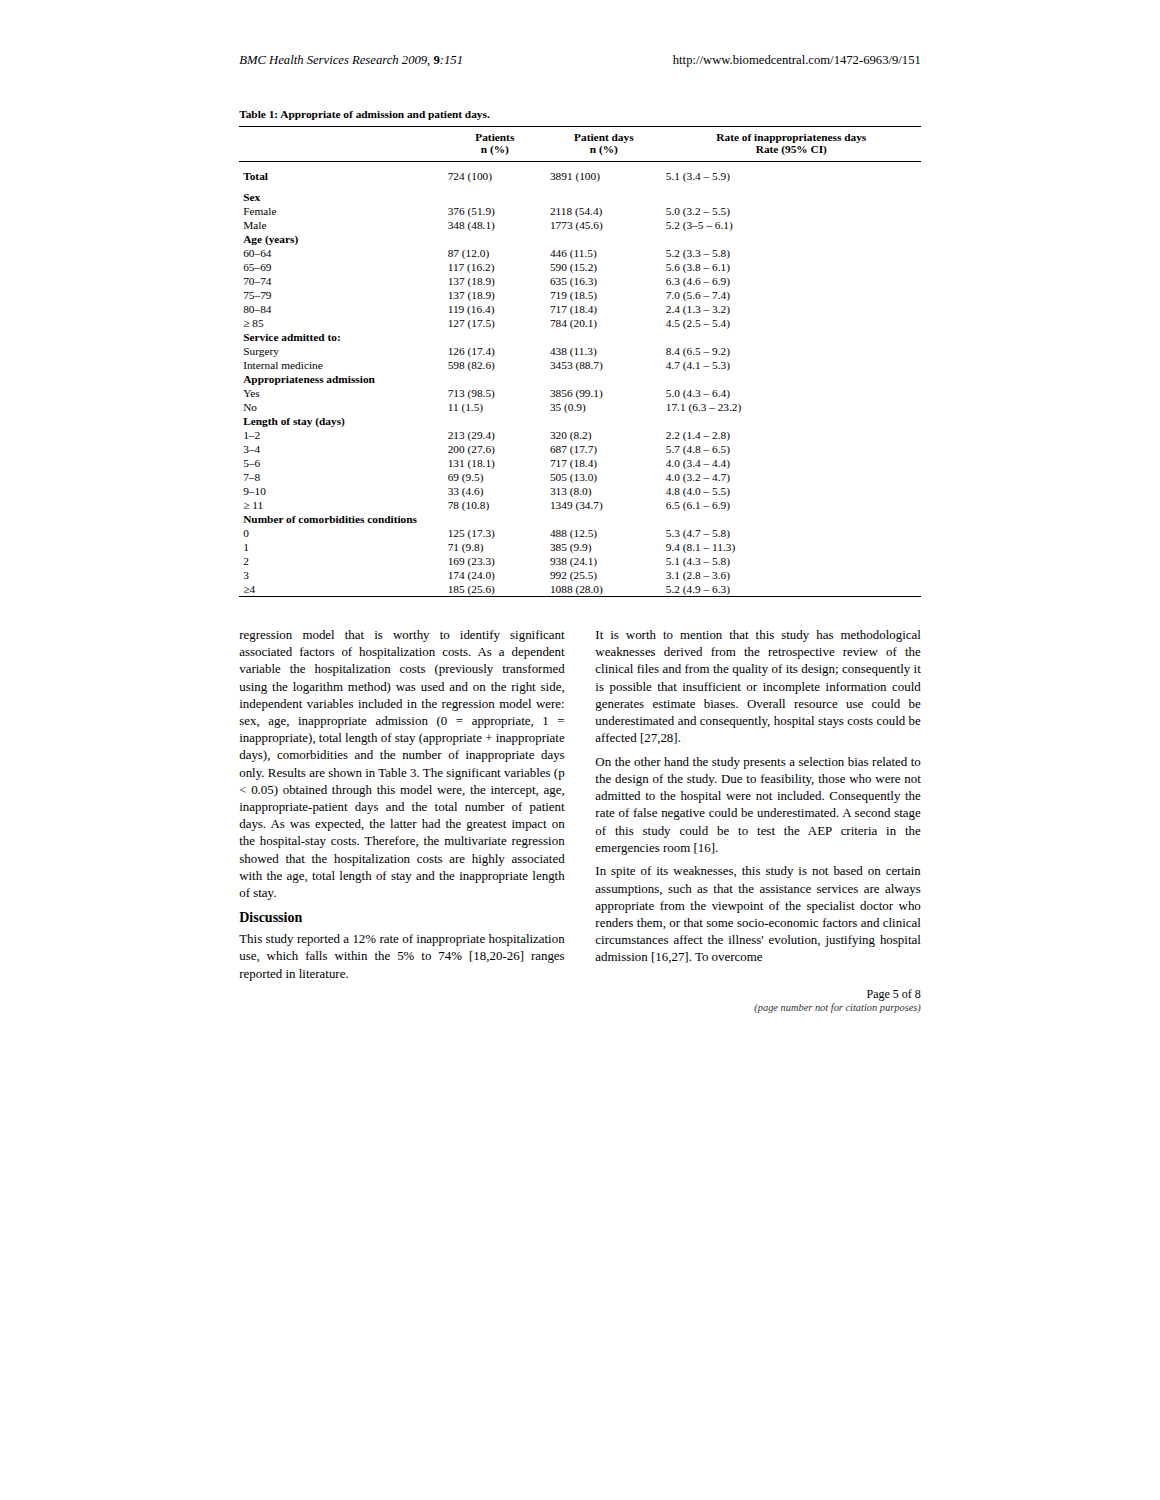BMC Health Services Research 2009, 9:151
http://www.biomedcentral.com/1472-6963/9/151
Table 1: Appropriate of admission and patient days.
| | Patients n (%) | Patient days n (%) | Rate of inappropriateness days Rate (95% CI) |
| --- | --- | --- | --- |
| Total | 724 (100) | 3891 (100) | 5.1 (3.4 – 5.9) |
| Sex | | | |
| Female | 376 (51.9) | 2118 (54.4) | 5.0 (3.2 – 5.5) |
| Male | 348 (48.1) | 1773 (45.6) | 5.2 (3–5 – 6.1) |
| Age (years) | | | |
| 60–64 | 87 (12.0) | 446 (11.5) | 5.2 (3.3 – 5.8) |
| 65–69 | 117 (16.2) | 590 (15.2) | 5.6 (3.8 – 6.1) |
| 70–74 | 137 (18.9) | 635 (16.3) | 6.3 (4.6 – 6.9) |
| 75–79 | 137 (18.9) | 719 (18.5) | 7.0 (5.6 – 7.4) |
| 80–84 | 119 (16.4) | 717 (18.4) | 2.4 (1.3 – 3.2) |
| ≥ 85 | 127 (17.5) | 784 (20.1) | 4.5 (2.5 – 5.4) |
| Service admitted to: | | | |
| Surgery | 126 (17.4) | 438 (11.3) | 8.4 (6.5 – 9.2) |
| Internal medicine | 598 (82.6) | 3453 (88.7) | 4.7 (4.1 – 5.3) |
| Appropriateness admission | | | |
| Yes | 713 (98.5) | 3856 (99.1) | 5.0 (4.3 – 6.4) |
| No | 11 (1.5) | 35 (0.9) | 17.1 (6.3 – 23.2) |
| Length of stay (days) | | | |
| 1–2 | 213 (29.4) | 320 (8.2) | 2.2 (1.4 – 2.8) |
| 3–4 | 200 (27.6) | 687 (17.7) | 5.7 (4.8 – 6.5) |
| 5–6 | 131 (18.1) | 717 (18.4) | 4.0 (3.4 – 4.4) |
| 7–8 | 69 (9.5) | 505 (13.0) | 4.0 (3.2 – 4.7) |
| 9–10 | 33 (4.6) | 313 (8.0) | 4.8 (4.0 – 5.5) |
| ≥ 11 | 78 (10.8) | 1349 (34.7) | 6.5 (6.1 – 6.9) |
| Number of comorbidities conditions | | | |
| 0 | 125 (17.3) | 488 (12.5) | 5.3 (4.7 – 5.8) |
| 1 | 71 (9.8) | 385 (9.9) | 9.4 (8.1 – 11.3) |
| 2 | 169 (23.3) | 938 (24.1) | 5.1 (4.3 – 5.8) |
| 3 | 174 (24.0) | 992 (25.5) | 3.1 (2.8 – 3.6) |
| ≥4 | 185 (25.6) | 1088 (28.0) | 5.2 (4.9 – 6.3) |
regression model that is worthy to identify significant associated factors of hospitalization costs. As a dependent variable the hospitalization costs (previously transformed using the logarithm method) was used and on the right side, independent variables included in the regression model were: sex, age, inappropriate admission (0 = appropriate, 1 = inappropriate), total length of stay (appropriate + inappropriate days), comorbidities and the number of inappropriate days only. Results are shown in Table 3. The significant variables (p < 0.05) obtained through this model were, the intercept, age, inappropriate-patient days and the total number of patient days. As was expected, the latter had the greatest impact on the hospital-stay costs. Therefore, the multivariate regression showed that the hospitalization costs are highly associated with the age, total length of stay and the inappropriate length of stay.
Discussion
This study reported a 12% rate of inappropriate hospitalization use, which falls within the 5% to 74% [18,20-26] ranges reported in literature.
It is worth to mention that this study has methodological weaknesses derived from the retrospective review of the clinical files and from the quality of its design; consequently it is possible that insufficient or incomplete information could generates estimate biases. Overall resource use could be underestimated and consequently, hospital stays costs could be affected [27,28].
On the other hand the study presents a selection bias related to the design of the study. Due to feasibility, those who were not admitted to the hospital were not included. Consequently the rate of false negative could be underestimated. A second stage of this study could be to test the AEP criteria in the emergencies room [16].
In spite of its weaknesses, this study is not based on certain assumptions, such as that the assistance services are always appropriate from the viewpoint of the specialist doctor who renders them, or that some socio-economic factors and clinical circumstances affect the illness' evolution, justifying hospital admission [16,27]. To overcome
Page 5 of 8
(page number not for citation purposes)